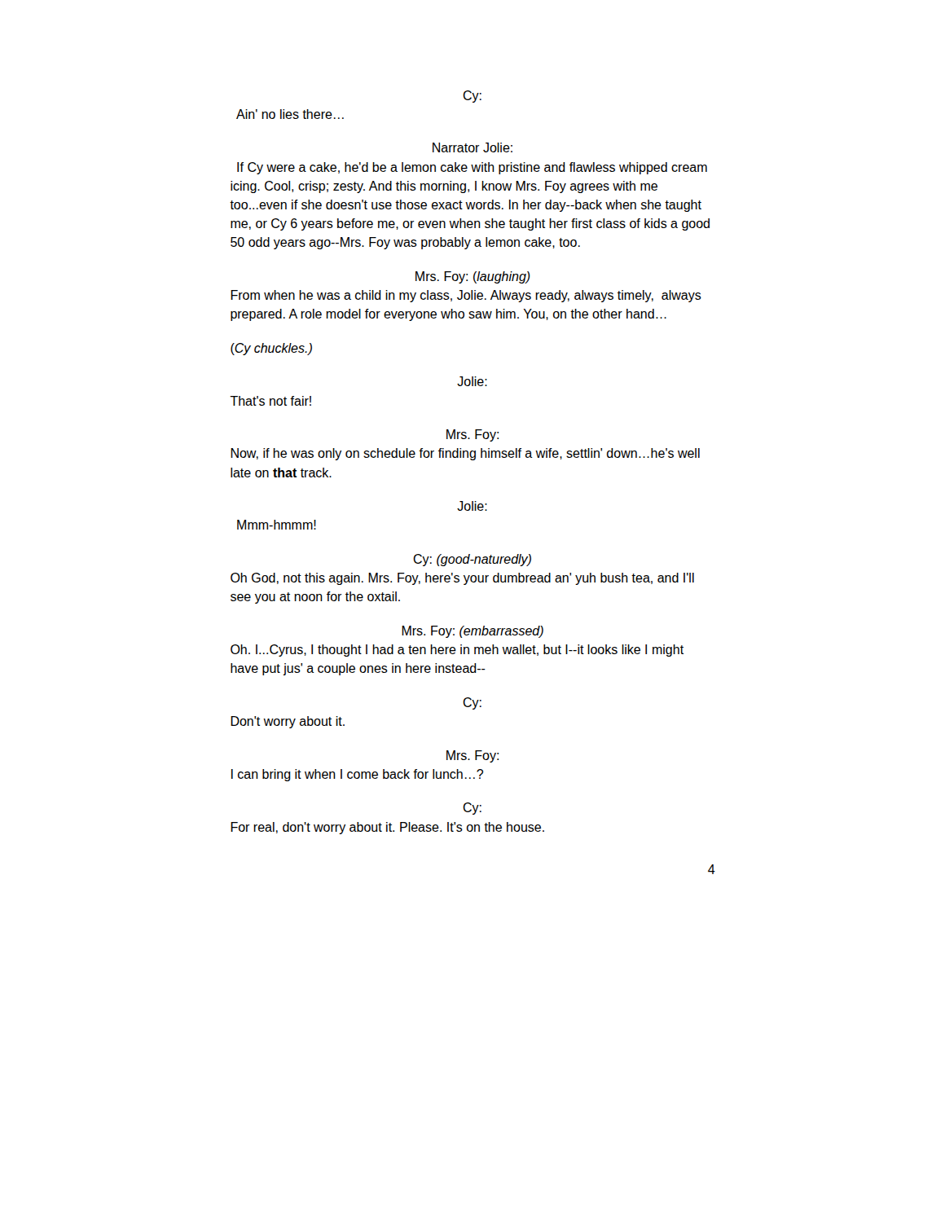Cy:
Ain' no lies there…
Narrator Jolie:
If Cy were a cake, he'd be a lemon cake with pristine and flawless whipped cream icing. Cool, crisp; zesty. And this morning, I know Mrs. Foy agrees with me too...even if she doesn't use those exact words. In her day--back when she taught me, or Cy 6 years before me, or even when she taught her first class of kids a good 50 odd years ago--Mrs. Foy was probably a lemon cake, too.
Mrs. Foy: (laughing)
From when he was a child in my class, Jolie. Always ready, always timely, always prepared. A role model for everyone who saw him. You, on the other hand…
(Cy chuckles.)
Jolie:
That's not fair!
Mrs. Foy:
Now, if he was only on schedule for finding himself a wife, settlin' down…he's well late on that track.
Jolie:
Mmm-hmmm!
Cy: (good-naturedly)
Oh God, not this again. Mrs. Foy, here's your dumbread an' yuh bush tea, and I'll see you at noon for the oxtail.
Mrs. Foy: (embarrassed)
Oh. I...Cyrus, I thought I had a ten here in meh wallet, but I--it looks like I might have put jus' a couple ones in here instead--
Cy:
Don't worry about it.
Mrs. Foy:
I can bring it when I come back for lunch…?
Cy:
For real, don't worry about it. Please. It's on the house.
4